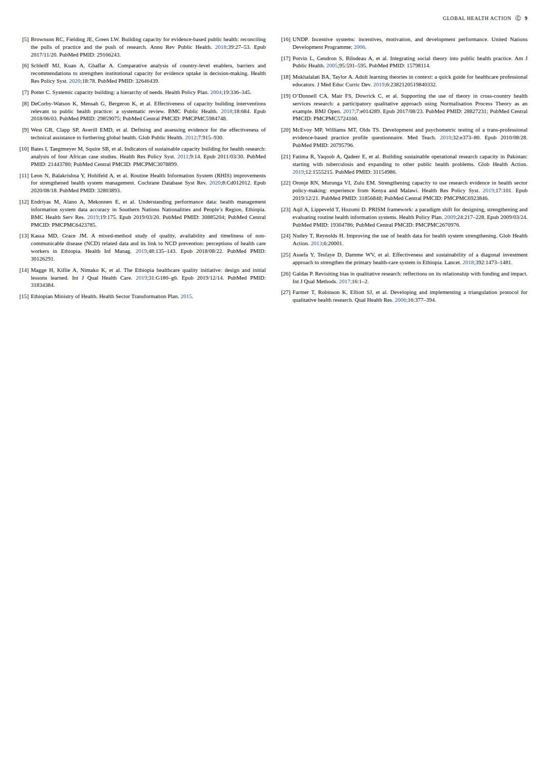Global Health Action Ⓒ 9
[5] Brownson RC, Fielding JE, Green LW. Building capacity for evidence-based public health: reconciling the pulls of practice and the push of research. Annu Rev Public Health. 2018;39:27–53. Epub 2017/11/20. PubMed PMID: 29166243.
[6] Schleiff MJ, Kuan A, Ghaffar A. Comparative analysis of country-level enablers, barriers and recommendations to strengthen institutional capacity for evidence uptake in decision-making. Health Res Policy Syst. 2020;18:78. PubMed PMID: 32646439.
[7] Potter C. Systemic capacity building: a hierarchy of needs. Health Policy Plan. 2004;19:336–345.
[8] DeCorby-Watson K, Mensah G, Bergeron K, et al. Effectiveness of capacity building interventions relevant to public health practice: a systematic review. BMC Public Health. 2018;18:684. Epub 2018/06/03. PubMed PMID: 29859075; PubMed Central PMCID: PMCPMC5984748.
[9] West GR, Clapp SP, Averill EMD, et al. Defining and assessing evidence for the effectiveness of technical assistance in furthering global health. Glob Public Health. 2012;7:915–930.
[10] Bates I, Taegtmeyer M, Squire SB, et al. Indicators of sustainable capacity building for health research: analysis of four African case studies. Health Res Policy Syst. 2011;9:14. Epub 2011/03/30. PubMed PMID: 21443780; PubMed Central PMCID: PMCPMC3078899.
[11] Leon N, Balakrishna Y, Hohlfeld A, et al. Routine Health Information System (RHIS) improvements for strengthened health system management. Cochrane Database Syst Rev. 2020;8:Cd012012. Epub 2020/08/18. PubMed PMID: 32803893.
[12] Endriyas M, Alano A, Mekonnen E, et al. Understanding performance data: health management information system data accuracy in Southern Nations Nationalities and People’s Region, Ethiopia. BMC Health Serv Res. 2019;19:175. Epub 2019/03/20. PubMed PMID: 30885204; PubMed Central PMCID: PMCPMC6423785.
[13] Kassa MD, Grace JM. A mixed-method study of quality, availability and timeliness of non-communicable disease (NCD) related data and its link to NCD prevention: perceptions of health care workers in Ethiopia. Health Inf Manag. 2019;48:135–143. Epub 2018/08/22. PubMed PMID: 30126291.
[14] Magge H, Kiflie A, Nimako K, et al. The Ethiopia healthcare quality initiative: design and initial lessons learned. Int J Qual Health Care. 2019;31:G180–g6. Epub 2019/12/14. PubMed PMID: 31834384.
[15] Ethiopian Ministry of Health. Health Sector Transformation Plan. 2015.
[16] UNDP. Incentive systems: incentives, motivation, and development performance. United Nations Development Programme; 2006.
[17] Potvin L, Gendron S, Bilodeau A, et al. Integrating social theory into public health practice. Am J Public Health. 2005;95:591–595. PubMed PMID: 15798114.
[18] Mukhalalati BA, Taylor A. Adult learning theories in context: a quick guide for healthcare professional educators. J Med Educ Curric Dev. 2019;6:2382120519840332.
[19] O’Donnell CA, Mair FS, Dowrick C, et al. Supporting the use of theory in cross-country health services research: a participatory qualitative approach using Normalisation Process Theory as an example. BMJ Open. 2017;7:e014289. Epub 2017/08/23. PubMed PMID: 28827231; PubMed Central PMCID: PMCPMC5724160.
[20] McEvoy MP, Williams MT, Olds TS. Development and psychometric testing of a trans-professional evidence-based practice profile questionnaire. Med Teach. 2010;32:e373–80. Epub 2010/08/28. PubMed PMID: 20795796.
[21] Fatima R, Yaqoob A, Qadeer E, et al. Building sustainable operational research capacity in Pakistan: starting with tuberculosis and expanding to other public health problems. Glob Health Action. 2019;12:1555215. PubMed PMID: 31154986.
[22] Oronje RN, Murunga VI, Zulu EM. Strengthening capacity to use research evidence in health sector policy-making: experience from Kenya and Malawi. Health Res Policy Syst. 2019;17:101. Epub 2019/12/21. PubMed PMID: 31856848; PubMed Central PMCID: PMCPMC6923846.
[23] Aqil A, Lippeveld T, Hozumi D. PRISM framework: a paradigm shift for designing, strengthening and evaluating routine health information systems. Health Policy Plan. 2009;24:217–228. Epub 2009/03/24. PubMed PMID: 19304786; PubMed Central PMCID: PMCPMC2670976.
[24] Nutley T, Reynolds H. Improving the use of health data for health system strengthening. Glob Health Action. 2013;6:20001.
[25] Assefa Y, Tesfaye D, Damme WV, et al. Effectiveness and sustainability of a diagonal investment approach to strengthen the primary health-care system in Ethiopia. Lancet. 2018;392:1473–1481.
[26] Galdas P. Revisiting bias in qualitative research: reflections on its relationship with funding and impact. Int J Qual Methods. 2017;16:1–2.
[27] Farmer T, Robinson K, Elliott SJ, et al. Developing and implementing a triangulation protocol for qualitative health research. Qual Health Res. 2006;16:377–394.